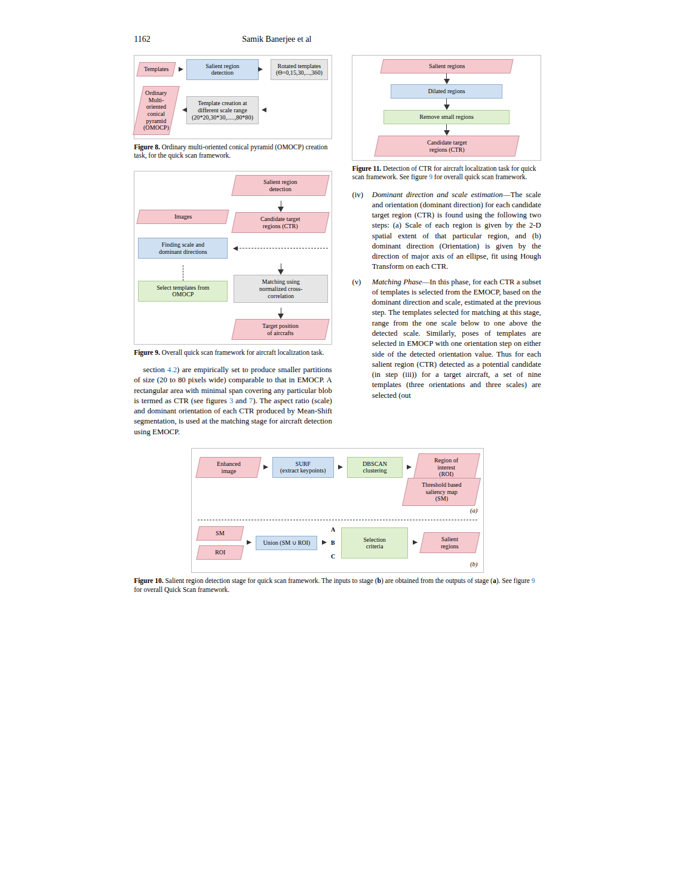1162
Samik Banerjee et al
Templates
Salient region
detection
Rotated templates
(Θ=0,15,30,...,360)
Ordinary Multi-
oriented conical
pyramid (OMOCP)
Template creation at
different scale range
(20*20,30*30,.....,80*80)
Figure 8. Ordinary multi-oriented conical pyramid (OMOCP) creation task, for the quick scan framework.
Salient region
detection
Images
Candidate target
regions (CTR)
Finding scale and
dominant directions
Select templates from
OMOCP
Matching using
normalized cross-
correlation
Target position
of aircrafts
Figure 9. Overall quick scan framework for aircraft localization task.
section 4.2) are empirically set to produce smaller partitions of size (20 to 80 pixels wide) comparable to that in EMOCP. A rectangular area with minimal span covering any particular blob is termed as CTR (see figures 3 and 7). The aspect ratio (scale) and dominant orientation of each CTR produced by Mean-Shift segmentation, is used at the matching stage for aircraft detection using EMOCP.
Salient regions
Dilated regions
Remove small regions
Candidate target
regions (CTR)
Figure 11. Detection of CTR for aircraft localization task for quick scan framework. See figure 9 for overall quick scan framework.
(iv) Dominant direction and scale estimation—The scale and orientation (dominant direction) for each candidate target region (CTR) is found using the following two steps: (a) Scale of each region is given by the 2-D spatial extent of that particular region, and (b) dominant direction (Orientation) is given by the direction of major axis of an ellipse, fit using Hough Transform on each CTR.
(v) Matching Phase—In this phase, for each CTR a subset of templates is selected from the EMOCP, based on the dominant direction and scale, estimated at the previous step. The templates selected for matching at this stage, range from the one scale below to one above the detected scale. Similarly, poses of templates are selected in EMOCP with one orientation step on either side of the detected orientation value. Thus for each salient region (CTR) detected as a potential candidate (in step (iii)) for a target aircraft, a set of nine templates (three orientations and three scales) are selected (out
Enhanced
image
SURF
(extract keypoints)
DBSCAN
clustering
Region of
interest
(ROI)
Threshold based
saliency map
(SM)
(a)
SM
ROI
Union (SM ∪ ROI)
A
B
C
Selection
criteria
Salient
regions
(b)
Figure 10. Salient region detection stage for quick scan framework. The inputs to stage (b) are obtained from the outputs of stage (a). See figure 9 for overall Quick Scan framework.